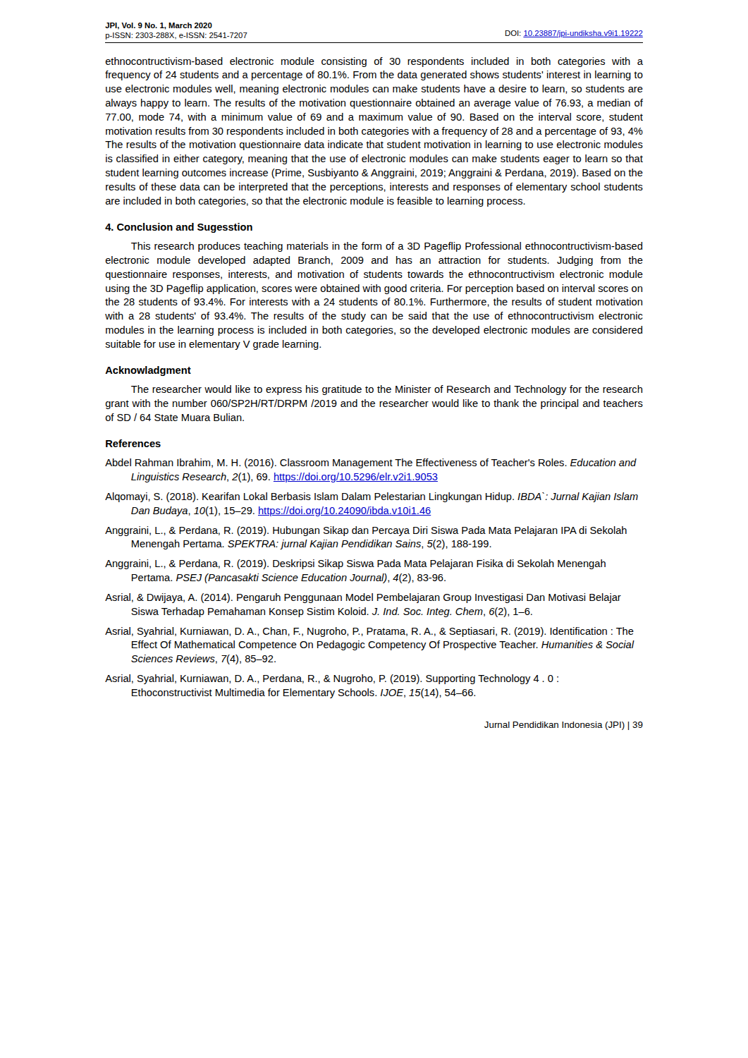JPI, Vol. 9 No. 1, March 2020
p-ISSN: 2303-288X, e-ISSN: 2541-7207
DOI: 10.23887/jpi-undiksha.v9i1.19222
ethnocontructivism-based electronic module consisting of 30 respondents included in both categories with a frequency of 24 students and a percentage of 80.1%. From the data generated shows students' interest in learning to use electronic modules well, meaning electronic modules can make students have a desire to learn, so students are always happy to learn. The results of the motivation questionnaire obtained an average value of 76.93, a median of 77.00, mode 74, with a minimum value of 69 and a maximum value of 90. Based on the interval score, student motivation results from 30 respondents included in both categories with a frequency of 28 and a percentage of 93, 4% The results of the motivation questionnaire data indicate that student motivation in learning to use electronic modules is classified in either category, meaning that the use of electronic modules can make students eager to learn so that student learning outcomes increase (Prime, Susbiyanto & Anggraini, 2019; Anggraini & Perdana, 2019). Based on the results of these data can be interpreted that the perceptions, interests and responses of elementary school students are included in both categories, so that the electronic module is feasible to learning process.
4. Conclusion and Sugesstion
This research produces teaching materials in the form of a 3D Pageflip Professional ethnocontructivism-based electronic module developed adapted Branch, 2009 and has an attraction for students. Judging from the questionnaire responses, interests, and motivation of students towards the ethnocontructivism electronic module using the 3D Pageflip application, scores were obtained with good criteria. For perception based on interval scores on the 28 students of 93.4%. For interests with a 24 students of 80.1%. Furthermore, the results of student motivation with a 28 students' of 93.4%. The results of the study can be said that the use of ethnocontructivism electronic modules in the learning process is included in both categories, so the developed electronic modules are considered suitable for use in elementary V grade learning.
Acknowladgment
The researcher would like to express his gratitude to the Minister of Research and Technology for the research grant with the number 060/SP2H/RT/DRPM /2019 and the researcher would like to thank the principal and teachers of SD / 64 State Muara Bulian.
References
Abdel Rahman Ibrahim, M. H. (2016). Classroom Management The Effectiveness of Teacher's Roles. Education and Linguistics Research, 2(1), 69. https://doi.org/10.5296/elr.v2i1.9053
Alqomayi, S. (2018). Kearifan Lokal Berbasis Islam Dalam Pelestarian Lingkungan Hidup. IBDA`: Jurnal Kajian Islam Dan Budaya, 10(1), 15–29. https://doi.org/10.24090/ibda.v10i1.46
Anggraini, L., & Perdana, R. (2019). Hubungan Sikap dan Percaya Diri Siswa Pada Mata Pelajaran IPA di Sekolah Menengah Pertama. SPEKTRA: jurnal Kajian Pendidikan Sains, 5(2), 188-199.
Anggraini, L., & Perdana, R. (2019). Deskripsi Sikap Siswa Pada Mata Pelajaran Fisika di Sekolah Menengah Pertama. PSEJ (Pancasakti Science Education Journal), 4(2), 83-96.
Asrial, & Dwijaya, A. (2014). Pengaruh Penggunaan Model Pembelajaran Group Investigasi Dan Motivasi Belajar Siswa Terhadap Pemahaman Konsep Sistim Koloid. J. Ind. Soc. Integ. Chem, 6(2), 1–6.
Asrial, Syahrial, Kurniawan, D. A., Chan, F., Nugroho, P., Pratama, R. A., & Septiasari, R. (2019). Identification : The Effect Of Mathematical Competence On Pedagogic Competency Of Prospective Teacher. Humanities & Social Sciences Reviews, 7(4), 85–92.
Asrial, Syahrial, Kurniawan, D. A., Perdana, R., & Nugroho, P. (2019). Supporting Technology 4 . 0 : Ethoconstructivist Multimedia for Elementary Schools. IJOE, 15(14), 54–66.
Jurnal Pendidikan Indonesia (JPI) | 39